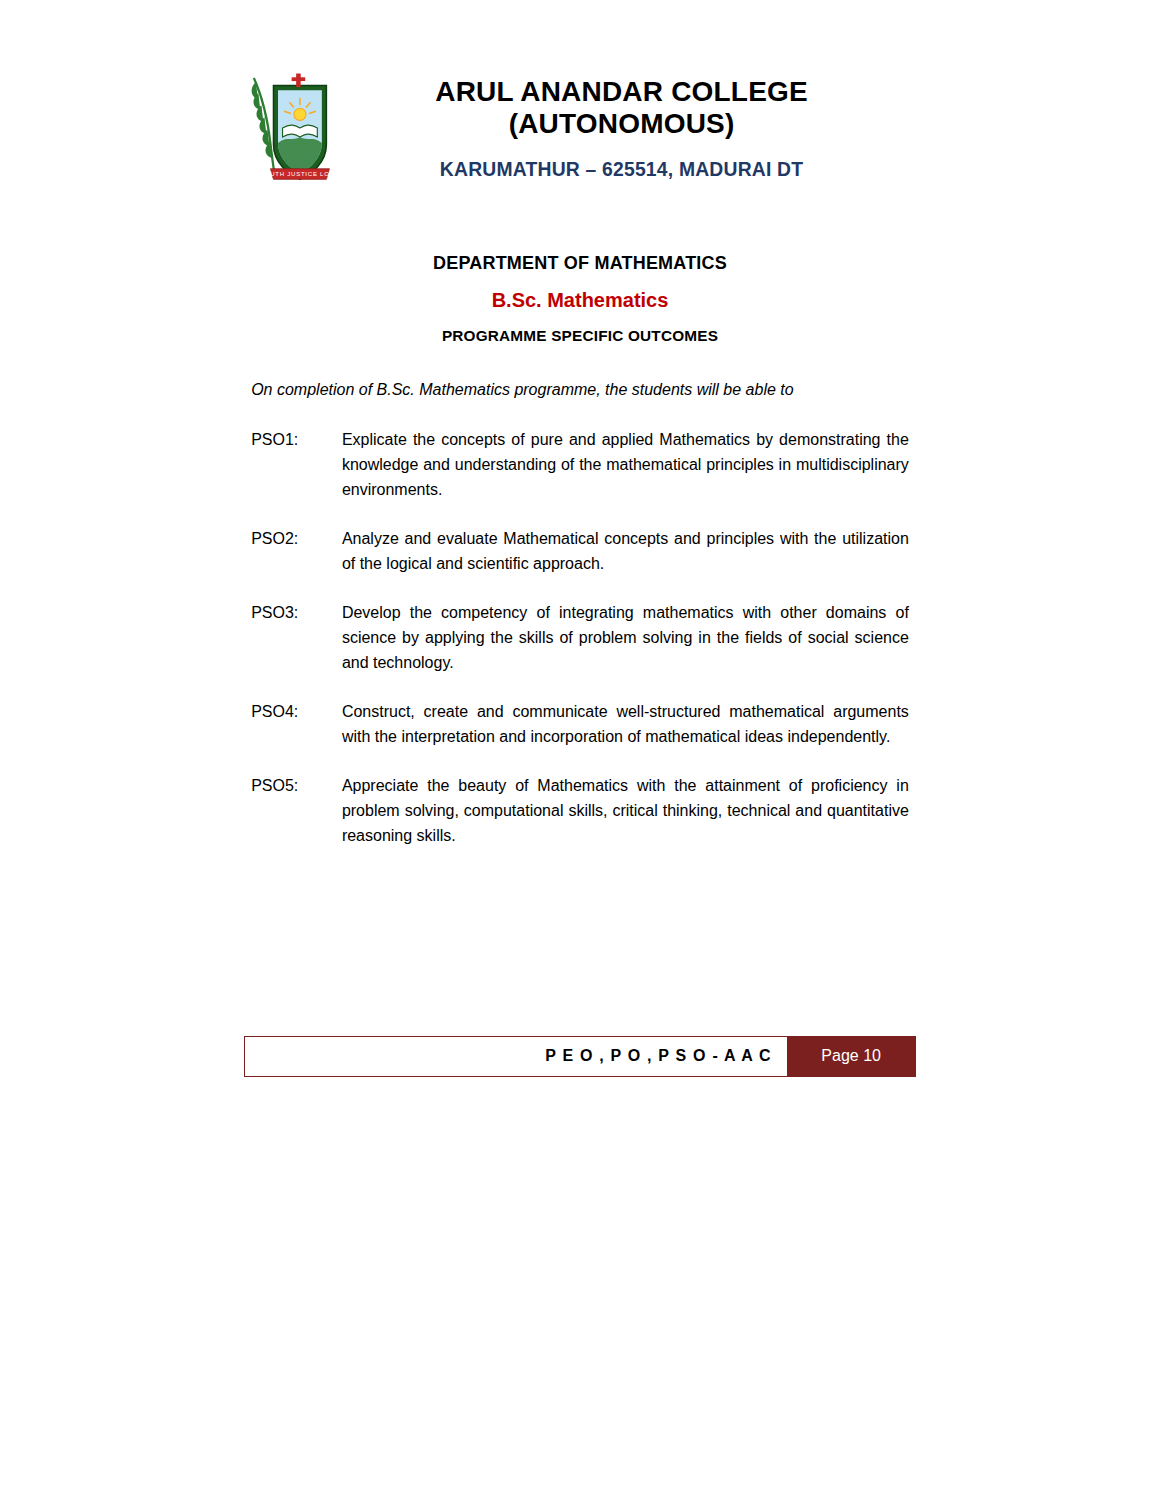TRUTH JUSTICE LOVE
ARUL ANANDAR COLLEGE (AUTONOMOUS)
KARUMATHUR – 625514, MADURAI DT
DEPARTMENT OF MATHEMATICS
B.Sc. Mathematics
PROGRAMME SPECIFIC OUTCOMES
On completion of B.Sc. Mathematics programme, the students will be able to
| PSO1: | Explicate the concepts of pure and applied Mathematics by demonstrating the knowledge and understanding of the mathematical principles in multidisciplinary environments. |
| PSO2: | Analyze and evaluate Mathematical concepts and principles with the utilization of the logical and scientific approach. |
| PSO3: | Develop the competency of integrating mathematics with other domains of science by applying the skills of problem solving in the fields of social science and technology. |
| PSO4: | Construct, create and communicate well-structured mathematical arguments with the interpretation and incorporation of mathematical ideas independently. |
| PSO5: | Appreciate the beauty of Mathematics with the attainment of proficiency in problem solving, computational skills, critical thinking, technical and quantitative reasoning skills. |
P E O , P O , P S O - A A C
Page 10